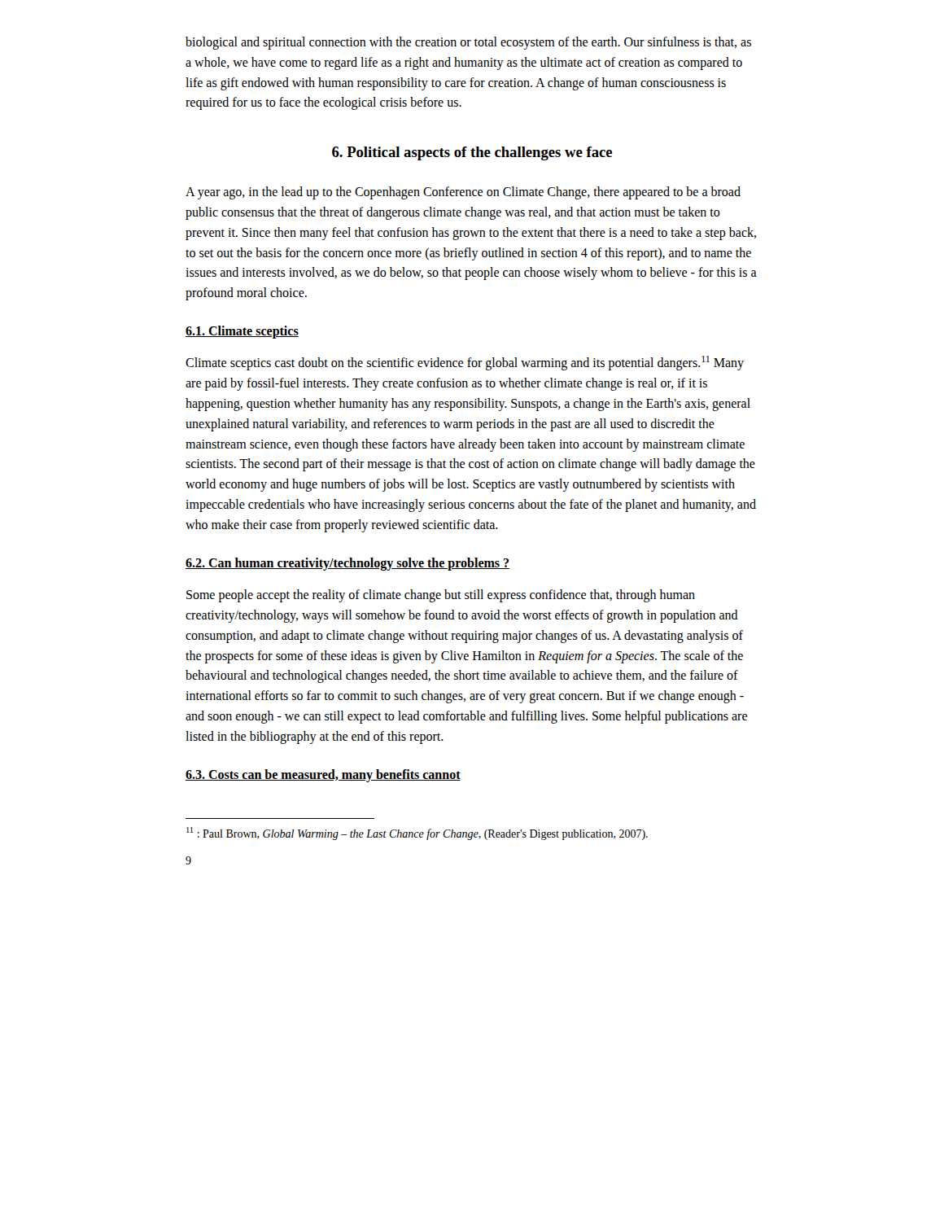biological and spiritual connection with the creation or total ecosystem of the earth. Our sinfulness is that, as a whole, we have come to regard life as a right and humanity as the ultimate act of creation as compared to life as gift endowed with human responsibility to care for creation. A change of human consciousness is required for us to face the ecological crisis before us.
6. Political aspects of the challenges we face
A year ago, in the lead up to the Copenhagen Conference on Climate Change, there appeared to be a broad public consensus that the threat of dangerous climate change was real, and that action must be taken to prevent it. Since then many feel that confusion has grown to the extent that there is a need to take a step back, to set out the basis for the concern once more (as briefly outlined in section 4 of this report), and to name the issues and interests involved, as we do below, so that people can choose wisely whom to believe - for this is a profound moral choice.
6.1. Climate sceptics
Climate sceptics cast doubt on the scientific evidence for global warming and its potential dangers.11 Many are paid by fossil-fuel interests. They create confusion as to whether climate change is real or, if it is happening, question whether humanity has any responsibility. Sunspots, a change in the Earth's axis, general unexplained natural variability, and references to warm periods in the past are all used to discredit the mainstream science, even though these factors have already been taken into account by mainstream climate scientists. The second part of their message is that the cost of action on climate change will badly damage the world economy and huge numbers of jobs will be lost. Sceptics are vastly outnumbered by scientists with impeccable credentials who have increasingly serious concerns about the fate of the planet and humanity, and who make their case from properly reviewed scientific data.
6.2. Can human creativity/technology solve the problems ?
Some people accept the reality of climate change but still express confidence that, through human creativity/technology, ways will somehow be found to avoid the worst effects of growth in population and consumption, and adapt to climate change without requiring major changes of us. A devastating analysis of the prospects for some of these ideas is given by Clive Hamilton in Requiem for a Species. The scale of the behavioural and technological changes needed, the short time available to achieve them, and the failure of international efforts so far to commit to such changes, are of very great concern. But if we change enough - and soon enough - we can still expect to lead comfortable and fulfilling lives. Some helpful publications are listed in the bibliography at the end of this report.
6.3. Costs can be measured, many benefits cannot
11 : Paul Brown, Global Warming – the Last Chance for Change, (Reader's Digest publication, 2007).
9